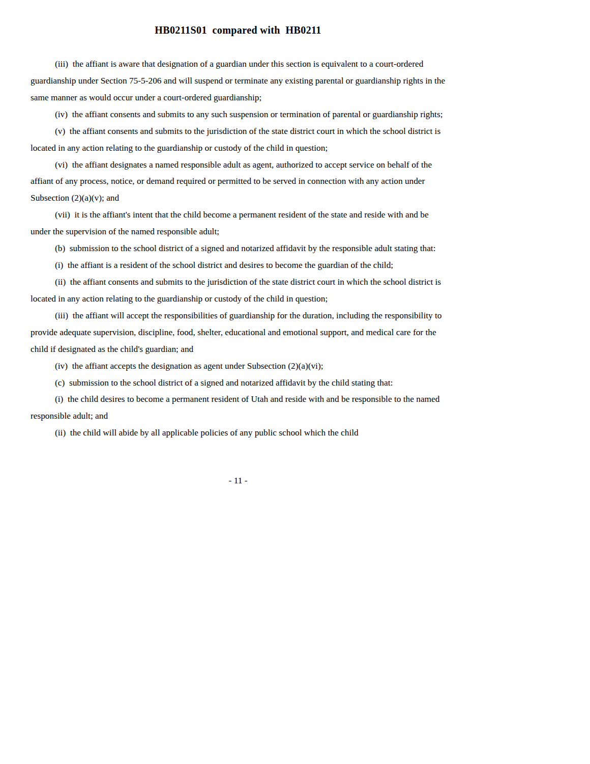HB0211S01 compared with HB0211
(iii) the affiant is aware that designation of a guardian under this section is equivalent to a court-ordered guardianship under Section 75-5-206 and will suspend or terminate any existing parental or guardianship rights in the same manner as would occur under a court-ordered guardianship;
(iv) the affiant consents and submits to any such suspension or termination of parental or guardianship rights;
(v) the affiant consents and submits to the jurisdiction of the state district court in which the school district is located in any action relating to the guardianship or custody of the child in question;
(vi) the affiant designates a named responsible adult as agent, authorized to accept service on behalf of the affiant of any process, notice, or demand required or permitted to be served in connection with any action under Subsection (2)(a)(v); and
(vii) it is the affiant's intent that the child become a permanent resident of the state and reside with and be under the supervision of the named responsible adult;
(b) submission to the school district of a signed and notarized affidavit by the responsible adult stating that:
(i) the affiant is a resident of the school district and desires to become the guardian of the child;
(ii) the affiant consents and submits to the jurisdiction of the state district court in which the school district is located in any action relating to the guardianship or custody of the child in question;
(iii) the affiant will accept the responsibilities of guardianship for the duration, including the responsibility to provide adequate supervision, discipline, food, shelter, educational and emotional support, and medical care for the child if designated as the child's guardian; and
(iv) the affiant accepts the designation as agent under Subsection (2)(a)(vi);
(c) submission to the school district of a signed and notarized affidavit by the child stating that:
(i) the child desires to become a permanent resident of Utah and reside with and be responsible to the named responsible adult; and
(ii) the child will abide by all applicable policies of any public school which the child
- 11 -